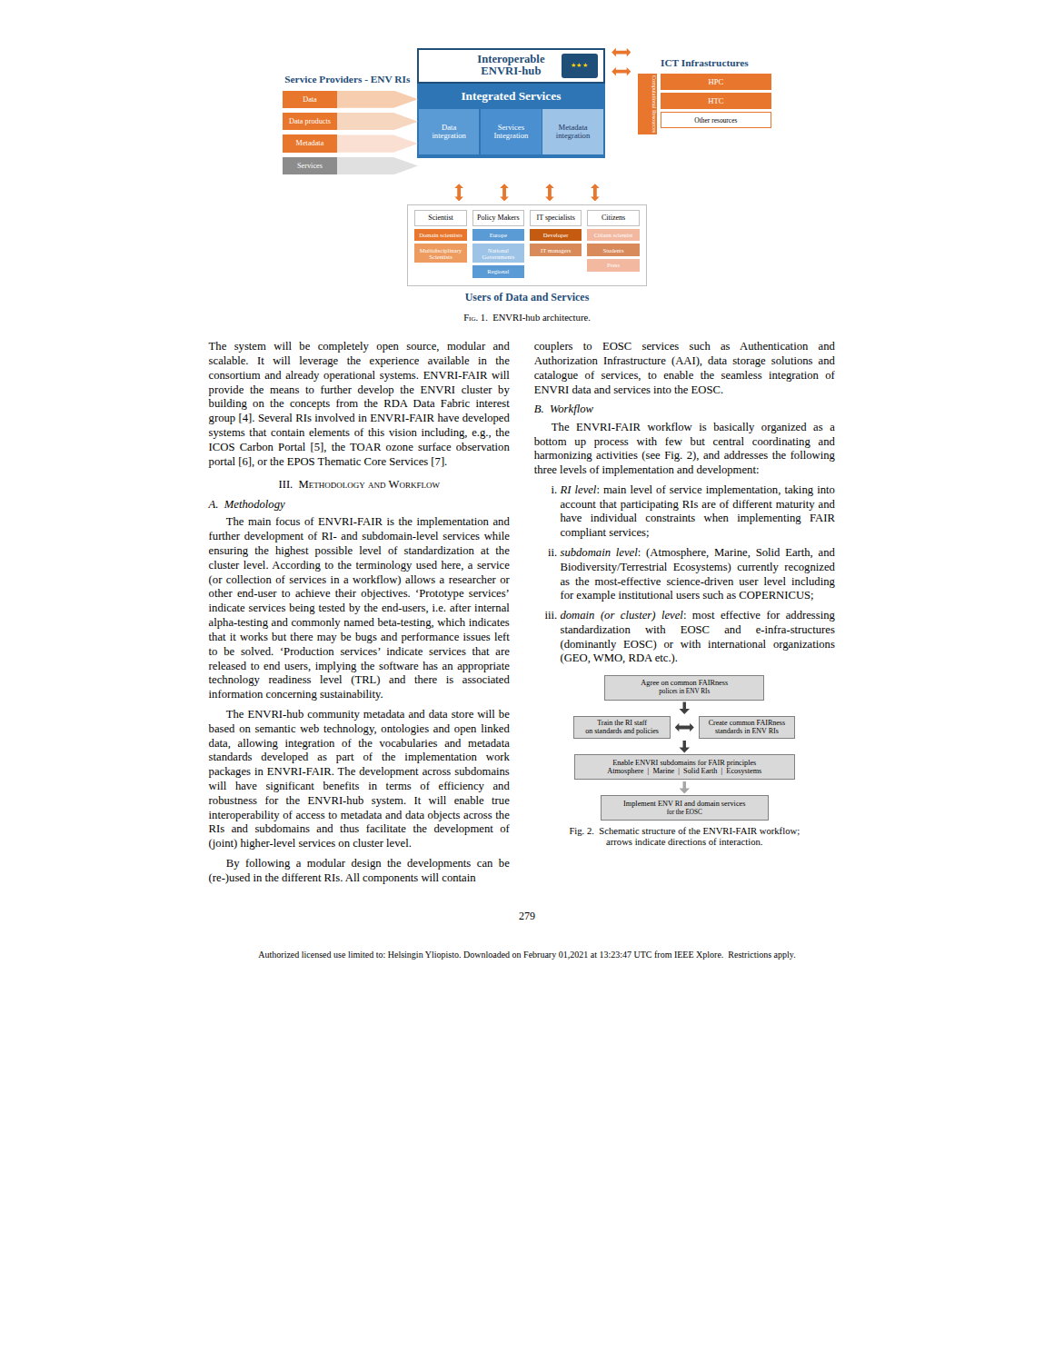Service Providers - ENV RIs
Data
Data products
Metadata
Services
Interoperable
ENVRI-hub
★★★
Integrated Services
Data
integration
Services
Integration
Metadata
integration
ICT Infrastructures
Computational Resources
HPC
HTC
Other resources
Scientist
Domain scientists
Multidisciplinary Scientists
Policy Makers
Europe
National Governments
Regional
IT specialists
Developer
IT managers
Citizens
Citizen scientist
Students
Press
Users of Data and Services
Fig. 1. ENVRI-hub architecture.
The system will be completely open source, modular and scalable. It will leverage the experience available in the consortium and already operational systems. ENVRI-FAIR will provide the means to further develop the ENVRI cluster by building on the concepts from the RDA Data Fabric interest group [4]. Several RIs involved in ENVRI-FAIR have developed systems that contain elements of this vision including, e.g., the ICOS Carbon Portal [5], the TOAR ozone surface observation portal [6], or the EPOS Thematic Core Services [7].
III. Methodology and Workflow
A. Methodology
The main focus of ENVRI-FAIR is the implementation and further development of RI- and subdomain-level services while ensuring the highest possible level of standardization at the cluster level. According to the terminology used here, a service (or collection of services in a workflow) allows a researcher or other end-user to achieve their objectives. ‘Prototype services’ indicate services being tested by the end-users, i.e. after internal alpha-testing and commonly named beta-testing, which indicates that it works but there may be bugs and performance issues left to be solved. ‘Production services’ indicate services that are released to end users, implying the software has an appropriate technology readiness level (TRL) and there is associated information concerning sustainability.
The ENVRI-hub community metadata and data store will be based on semantic web technology, ontologies and open linked data, allowing integration of the vocabularies and metadata standards developed as part of the implementation work packages in ENVRI-FAIR. The development across subdomains will have significant benefits in terms of efficiency and robustness for the ENVRI-hub system. It will enable true interoperability of access to metadata and data objects across the RIs and subdomains and thus facilitate the development of (joint) higher-level services on cluster level.
By following a modular design the developments can be (re-)used in the different RIs. All components will contain
couplers to EOSC services such as Authentication and Authorization Infrastructure (AAI), data storage solutions and catalogue of services, to enable the seamless integration of ENVRI data and services into the EOSC.
B. Workflow
The ENVRI-FAIR workflow is basically organized as a bottom up process with few but central coordinating and harmonizing activities (see Fig. 2), and addresses the following three levels of implementation and development:
RI level: main level of service implementation, taking into account that participating RIs are of different maturity and have individual constraints when implementing FAIR compliant services;
subdomain level: (Atmosphere, Marine, Solid Earth, and Biodiversity/Terrestrial Ecosystems) currently recognized as the most-effective science-driven user level including for example institutional users such as COPERNICUS;
domain (or cluster) level: most effective for addressing standardization with EOSC and e-infra-structures (dominantly EOSC) or with international organizations (GEO, WMO, RDA etc.).
Agree on common FAIRness
polices in ENV RIs
Train the RI staff
on standards and policies
Create common FAIRness
standards in ENV RIs
Enable ENVRI subdomains for FAIR principles
Atmosphere | Marine | Solid Earth | Ecosystems
Implement ENV RI and domain services
for the EOSC
Fig. 2. Schematic structure of the ENVRI-FAIR workflow;
arrows indicate directions of interaction.
279
Authorized licensed use limited to: Helsingin Yliopisto. Downloaded on February 01,2021 at 13:23:47 UTC from IEEE Xplore. Restrictions apply.